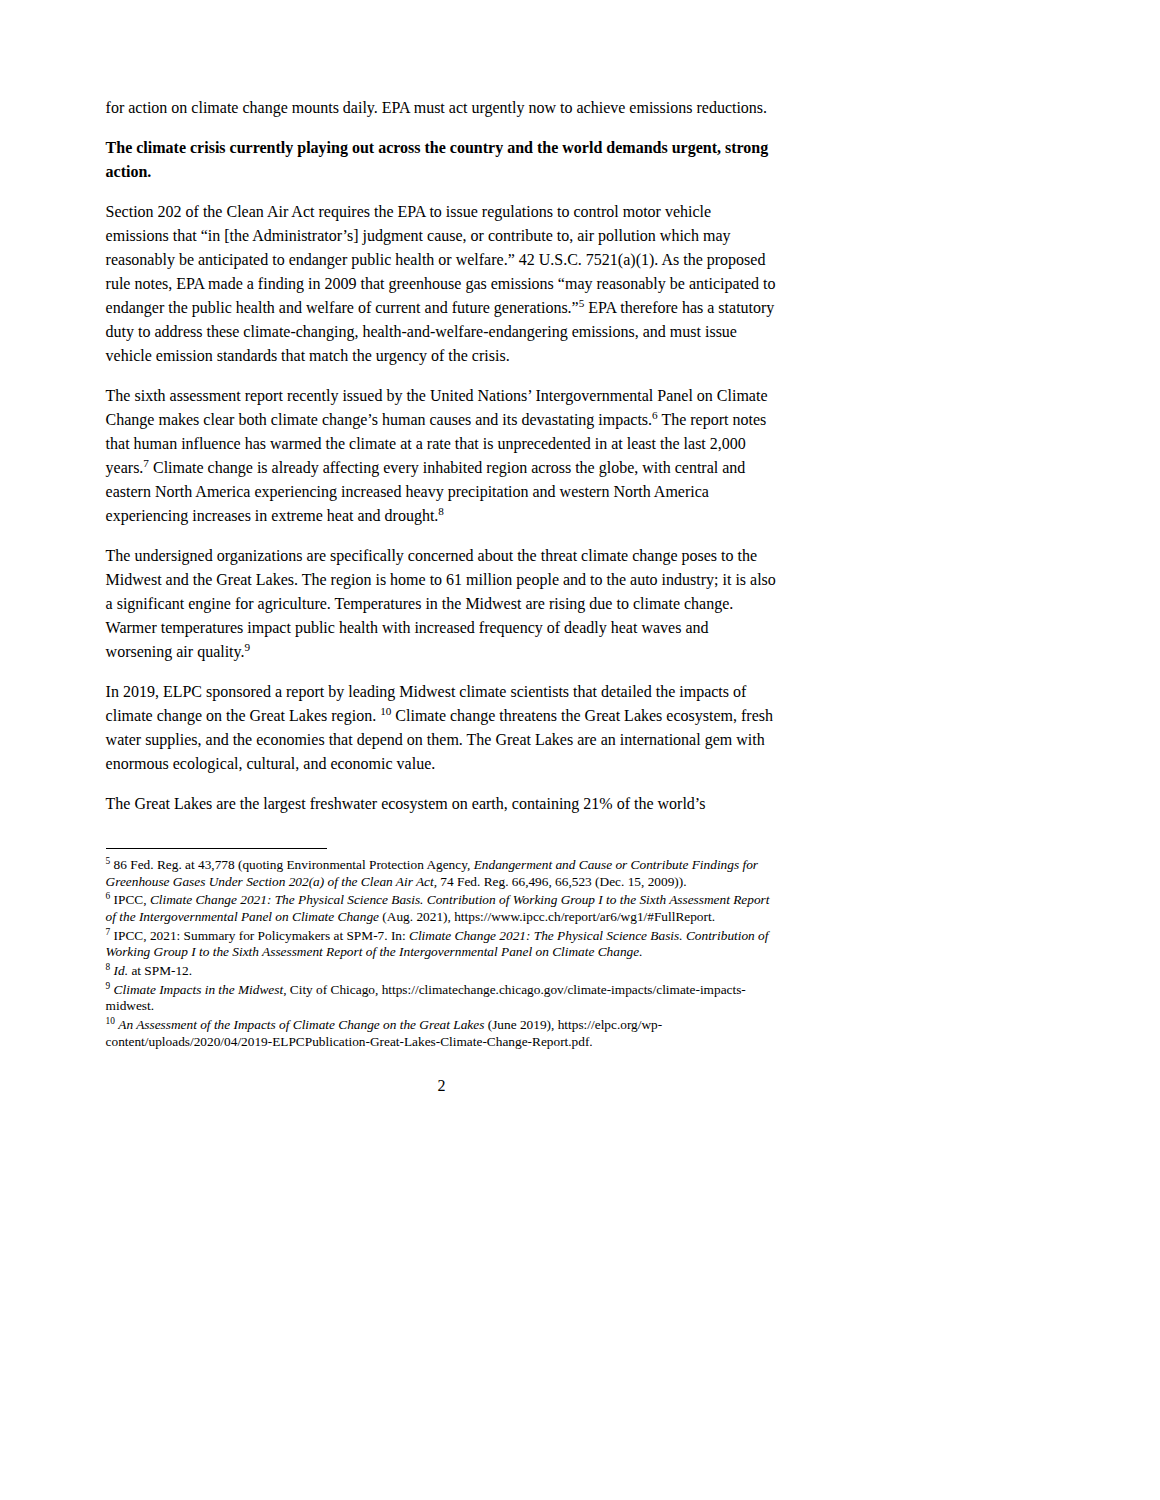for action on climate change mounts daily. EPA must act urgently now to achieve emissions reductions.
The climate crisis currently playing out across the country and the world demands urgent, strong action.
Section 202 of the Clean Air Act requires the EPA to issue regulations to control motor vehicle emissions that “in [the Administrator’s] judgment cause, or contribute to, air pollution which may reasonably be anticipated to endanger public health or welfare.” 42 U.S.C. 7521(a)(1). As the proposed rule notes, EPA made a finding in 2009 that greenhouse gas emissions “may reasonably be anticipated to endanger the public health and welfare of current and future generations.”5 EPA therefore has a statutory duty to address these climate-changing, health-and-welfare-endangering emissions, and must issue vehicle emission standards that match the urgency of the crisis.
The sixth assessment report recently issued by the United Nations’ Intergovernmental Panel on Climate Change makes clear both climate change’s human causes and its devastating impacts.6 The report notes that human influence has warmed the climate at a rate that is unprecedented in at least the last 2,000 years.7 Climate change is already affecting every inhabited region across the globe, with central and eastern North America experiencing increased heavy precipitation and western North America experiencing increases in extreme heat and drought.8
The undersigned organizations are specifically concerned about the threat climate change poses to the Midwest and the Great Lakes. The region is home to 61 million people and to the auto industry; it is also a significant engine for agriculture. Temperatures in the Midwest are rising due to climate change. Warmer temperatures impact public health with increased frequency of deadly heat waves and worsening air quality.9
In 2019, ELPC sponsored a report by leading Midwest climate scientists that detailed the impacts of climate change on the Great Lakes region. 10 Climate change threatens the Great Lakes ecosystem, fresh water supplies, and the economies that depend on them. The Great Lakes are an international gem with enormous ecological, cultural, and economic value.
The Great Lakes are the largest freshwater ecosystem on earth, containing 21% of the world’s
5 86 Fed. Reg. at 43,778 (quoting Environmental Protection Agency, Endangerment and Cause or Contribute Findings for Greenhouse Gases Under Section 202(a) of the Clean Air Act, 74 Fed. Reg. 66,496, 66,523 (Dec. 15, 2009)).
6 IPCC, Climate Change 2021: The Physical Science Basis. Contribution of Working Group I to the Sixth Assessment Report of the Intergovernmental Panel on Climate Change (Aug. 2021), https://www.ipcc.ch/report/ar6/wg1/#FullReport.
7 IPCC, 2021: Summary for Policymakers at SPM-7. In: Climate Change 2021: The Physical Science Basis. Contribution of Working Group I to the Sixth Assessment Report of the Intergovernmental Panel on Climate Change.
8 Id. at SPM-12.
9 Climate Impacts in the Midwest, City of Chicago, https://climatechange.chicago.gov/climate-impacts/climate-impacts-midwest.
10 An Assessment of the Impacts of Climate Change on the Great Lakes (June 2019), https://elpc.org/wp-content/uploads/2020/04/2019-ELPCPublication-Great-Lakes-Climate-Change-Report.pdf.
2